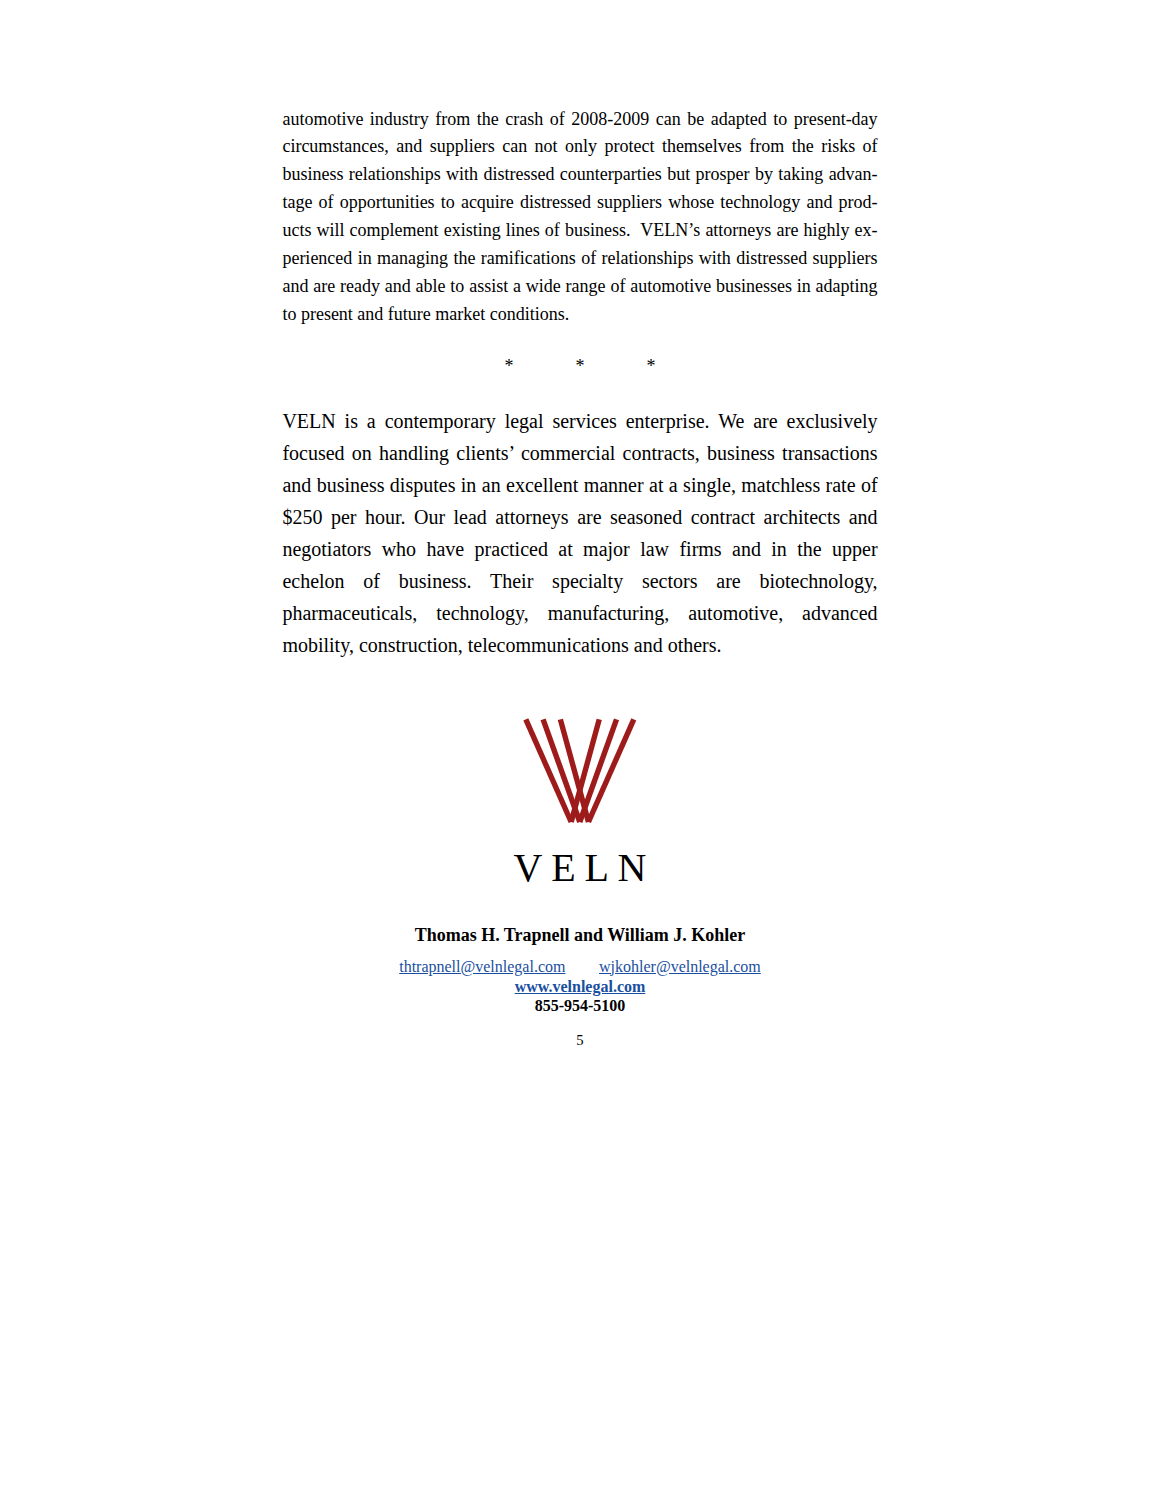automotive industry from the crash of 2008-2009 can be adapted to present-day circumstances, and suppliers can not only protect themselves from the risks of business relationships with distressed counterparties but prosper by taking advantage of opportunities to acquire distressed suppliers whose technology and products will complement existing lines of business. VELN’s attorneys are highly experienced in managing the ramifications of relationships with distressed suppliers and are ready and able to assist a wide range of automotive businesses in adapting to present and future market conditions.
* * *
VELN is a contemporary legal services enterprise. We are exclusively focused on handling clients’ commercial contracts, business transactions and business disputes in an excellent manner at a single, matchless rate of $250 per hour. Our lead attorneys are seasoned contract architects and negotiators who have practiced at major law firms and in the upper echelon of business. Their specialty sectors are biotechnology, pharmaceuticals, technology, manufacturing, automotive, advanced mobility, construction, telecommunications and others.
VELN
Thomas H. Trapnell and William J. Kohler
thtrapnell@velnlegal.com wjkohler@velnlegal.com
www.velnlegal.com
855-954-5100
5